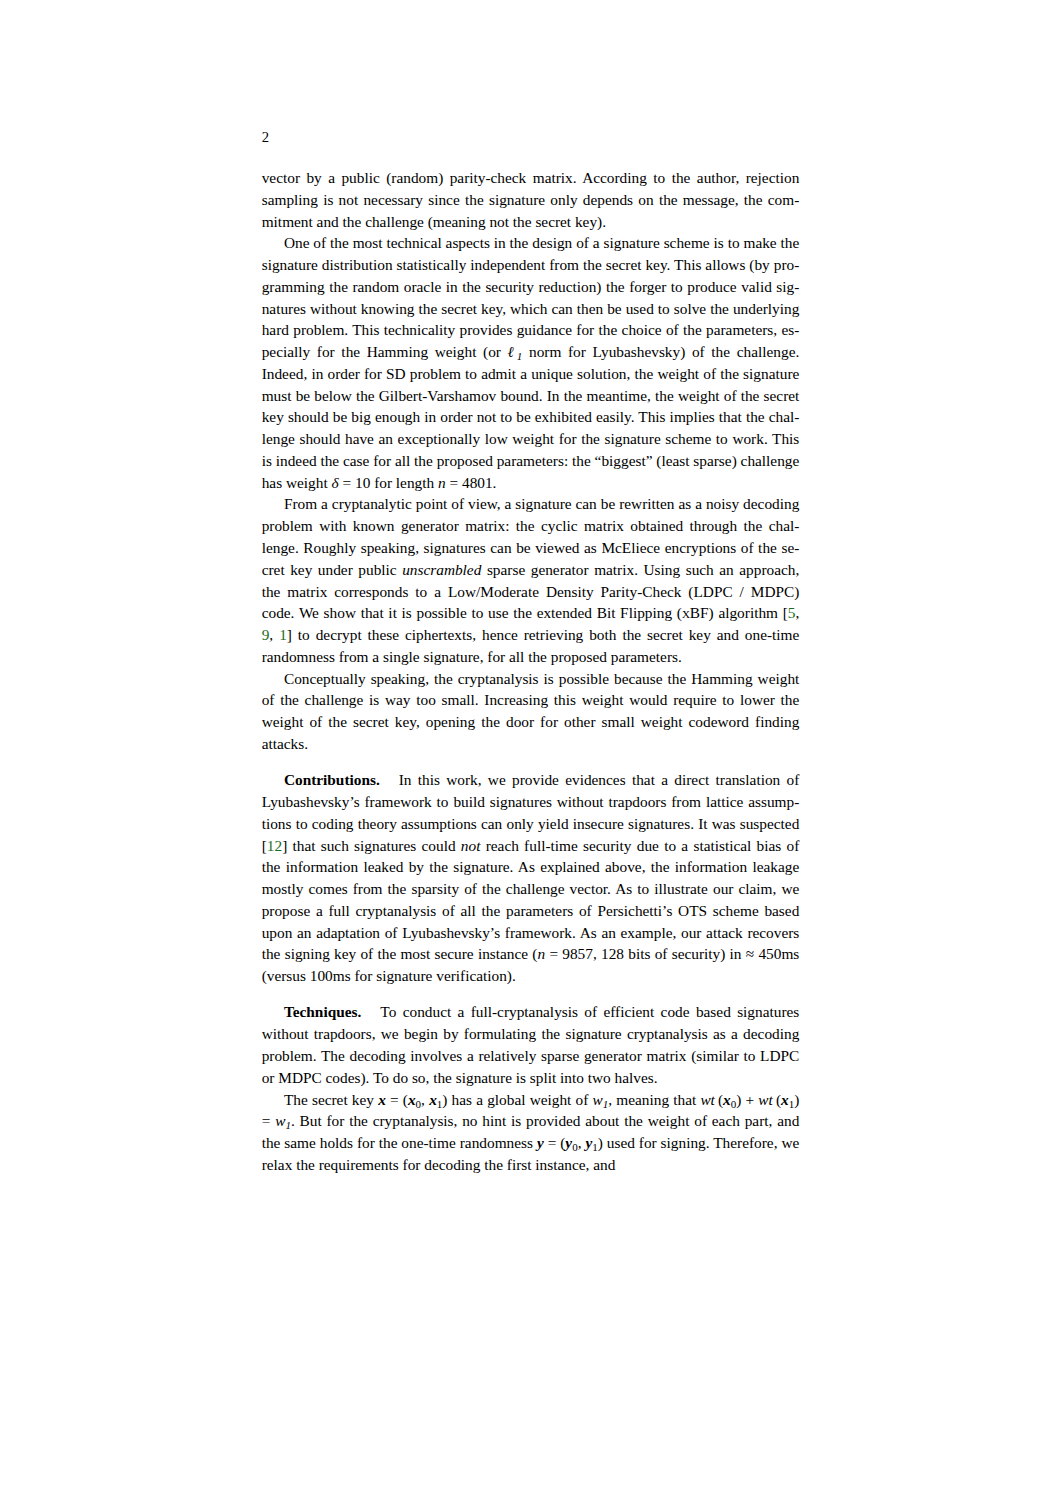2
vector by a public (random) parity-check matrix. According to the author, rejection sampling is not necessary since the signature only depends on the message, the commitment and the challenge (meaning not the secret key).
One of the most technical aspects in the design of a signature scheme is to make the signature distribution statistically independent from the secret key. This allows (by programming the random oracle in the security reduction) the forger to produce valid signatures without knowing the secret key, which can then be used to solve the underlying hard problem. This technicality provides guidance for the choice of the parameters, especially for the Hamming weight (or ℓ1 norm for Lyubashevsky) of the challenge. Indeed, in order for SD problem to admit a unique solution, the weight of the signature must be below the Gilbert-Varshamov bound. In the meantime, the weight of the secret key should be big enough in order not to be exhibited easily. This implies that the challenge should have an exceptionally low weight for the signature scheme to work. This is indeed the case for all the proposed parameters: the “biggest” (least sparse) challenge has weight δ = 10 for length n = 4801.
From a cryptanalytic point of view, a signature can be rewritten as a noisy decoding problem with known generator matrix: the cyclic matrix obtained through the challenge. Roughly speaking, signatures can be viewed as McEliece encryptions of the secret key under public unscrambled sparse generator matrix. Using such an approach, the matrix corresponds to a Low/Moderate Density Parity-Check (LDPC / MDPC) code. We show that it is possible to use the extended Bit Flipping (xBF) algorithm [5, 9, 1] to decrypt these ciphertexts, hence retrieving both the secret key and one-time randomness from a single signature, for all the proposed parameters.
Conceptually speaking, the cryptanalysis is possible because the Hamming weight of the challenge is way too small. Increasing this weight would require to lower the weight of the secret key, opening the door for other small weight codeword finding attacks.
Contributions. In this work, we provide evidences that a direct translation of Lyubashevsky’s framework to build signatures without trapdoors from lattice assumptions to coding theory assumptions can only yield insecure signatures. It was suspected [12] that such signatures could not reach full-time security due to a statistical bias of the information leaked by the signature. As explained above, the information leakage mostly comes from the sparsity of the challenge vector. As to illustrate our claim, we propose a full cryptanalysis of all the parameters of Persichetti’s OTS scheme based upon an adaptation of Lyubashevsky’s framework. As an example, our attack recovers the signing key of the most secure instance (n = 9857, 128 bits of security) in ≈ 450ms (versus 100ms for signature verification).
Techniques. To conduct a full-cryptanalysis of efficient code based signatures without trapdoors, we begin by formulating the signature cryptanalysis as a decoding problem. The decoding involves a relatively sparse generator matrix (similar to LDPC or MDPC codes). To do so, the signature is split into two halves.
The secret key x = (x0, x1) has a global weight of w1, meaning that wt (x0) + wt (x1) = w1. But for the cryptanalysis, no hint is provided about the weight of each part, and the same holds for the one-time randomness y = (y0, y1) used for signing. Therefore, we relax the requirements for decoding the first instance, and